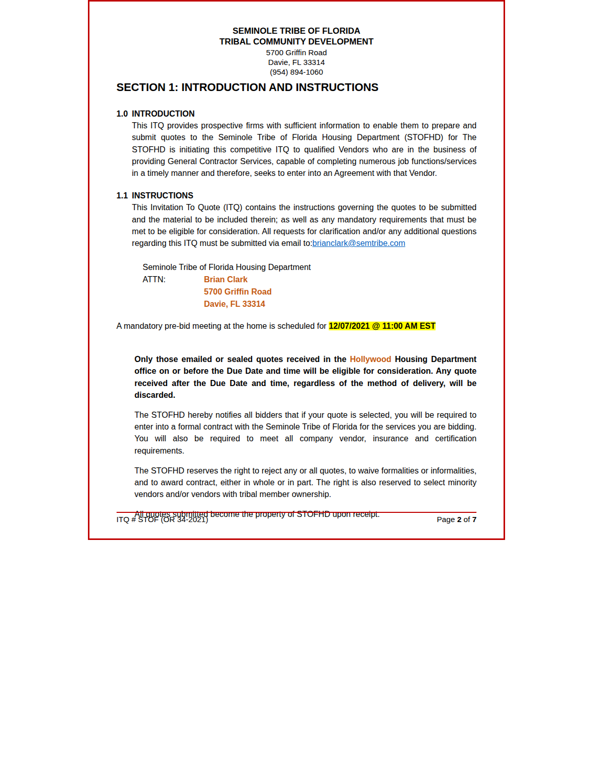SEMINOLE TRIBE OF FLORIDA
TRIBAL COMMUNITY DEVELOPMENT
5700 Griffin Road
Davie, FL 33314
(954) 894-1060
SECTION 1: INTRODUCTION AND INSTRUCTIONS
1.0
INTRODUCTION
This ITQ provides prospective firms with sufficient information to enable them to prepare and submit quotes to the Seminole Tribe of Florida Housing Department (STOFHD) for The STOFHD is initiating this competitive ITQ to qualified Vendors who are in the business of providing General Contractor Services, capable of completing numerous job functions/services in a timely manner and therefore, seeks to enter into an Agreement with that Vendor.
1.1
INSTRUCTIONS
This Invitation To Quote (ITQ) contains the instructions governing the quotes to be submitted and the material to be included therein; as well as any mandatory requirements that must be met to be eligible for consideration. All requests for clarification and/or any additional questions regarding this ITQ must be submitted via email to:brianclark@semtribe.com
Seminole Tribe of Florida Housing Department
ATTN: Brian Clark
5700 Griffin Road
Davie, FL 33314
A mandatory pre-bid meeting at the home is scheduled for 12/07/2021 @ 11:00 AM EST
Only those emailed or sealed quotes received in the Hollywood Housing Department office on or before the Due Date and time will be eligible for consideration. Any quote received after the Due Date and time, regardless of the method of delivery, will be discarded.
The STOFHD hereby notifies all bidders that if your quote is selected, you will be required to enter into a formal contract with the Seminole Tribe of Florida for the services you are bidding. You will also be required to meet all company vendor, insurance and certification requirements.
The STOFHD reserves the right to reject any or all quotes, to waive formalities or informalities, and to award contract, either in whole or in part. The right is also reserved to select minority vendors and/or vendors with tribal member ownership.
All quotes submitted become the property of STOFHD upon receipt.
ITQ # STOF (OR 34-2021)
Page 2 of 7